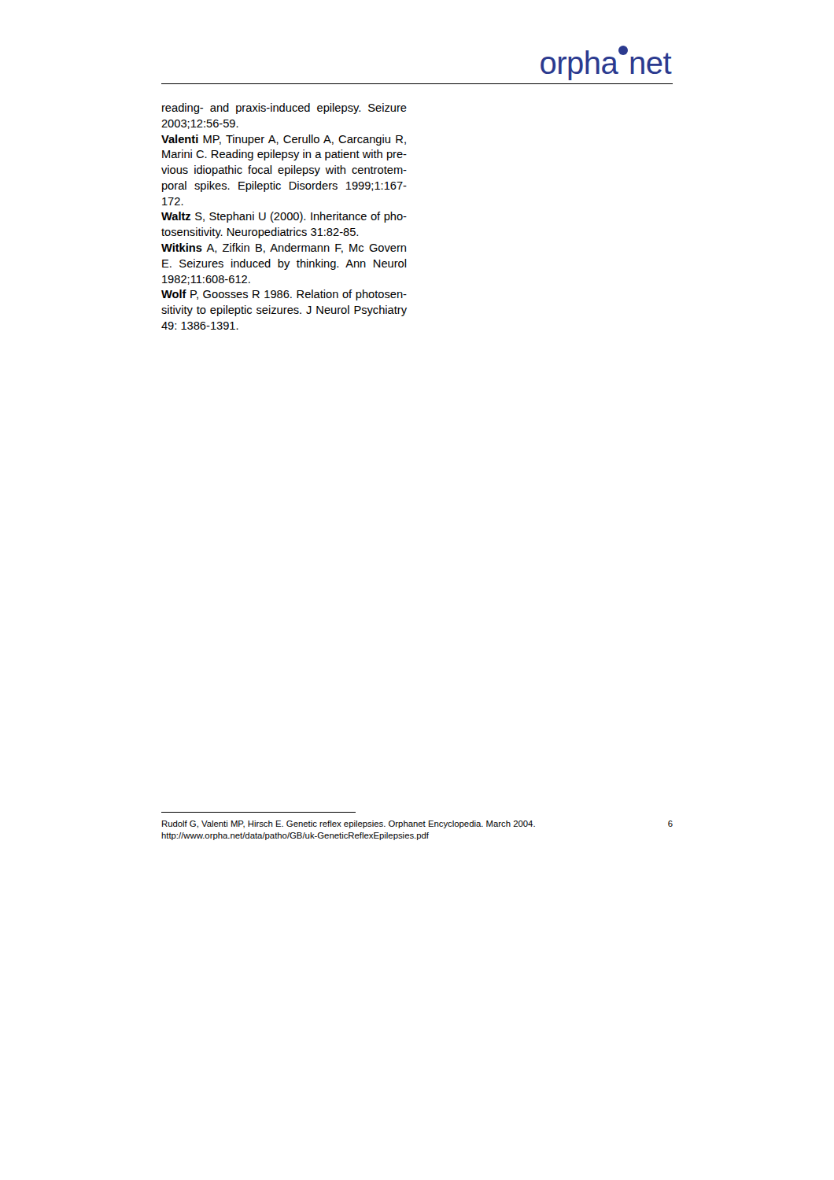orpha net
reading- and praxis-induced epilepsy. Seizure 2003;12:56-59.
Valenti MP, Tinuper A, Cerullo A, Carcangiu R, Marini C. Reading epilepsy in a patient with previous idiopathic focal epilepsy with centrotemporal spikes. Epileptic Disorders 1999;1:167-172.
Waltz S, Stephani U (2000). Inheritance of photosensitivity. Neuropediatrics 31:82-85.
Witkins A, Zifkin B, Andermann F, Mc Govern E. Seizures induced by thinking. Ann Neurol 1982;11:608-612.
Wolf P, Goosses R 1986. Relation of photosensitivity to epileptic seizures. J Neurol Psychiatry 49: 1386-1391.
Rudolf G, Valenti MP, Hirsch E. Genetic reflex epilepsies. Orphanet Encyclopedia. March 2004.
http://www.orpha.net/data/patho/GB/uk-GeneticReflexEpilepsies.pdf
6